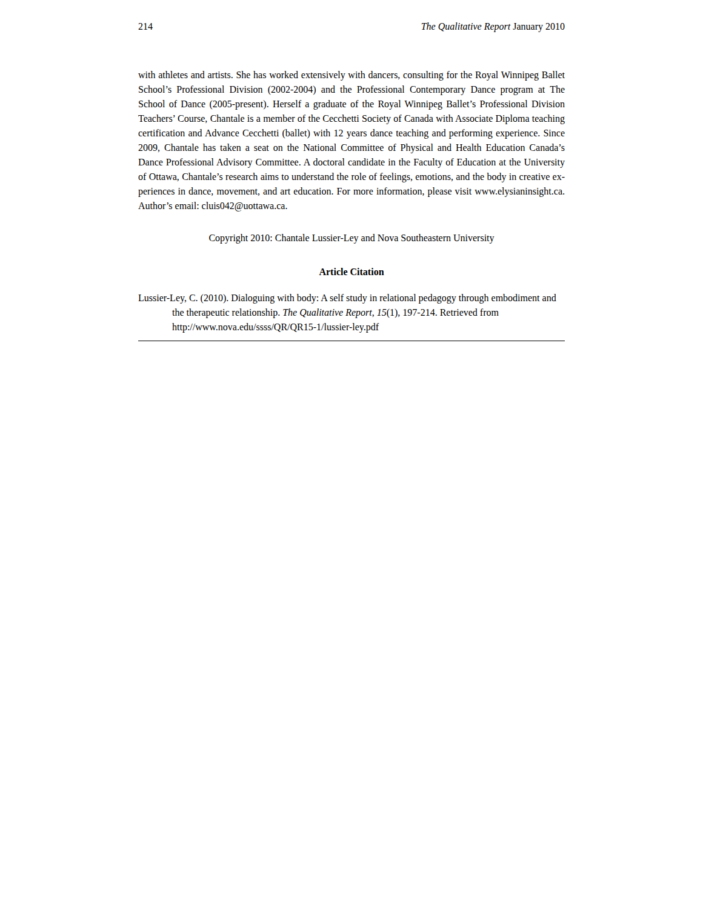214 The Qualitative Report January 2010
with athletes and artists. She has worked extensively with dancers, consulting for the Royal Winnipeg Ballet School’s Professional Division (2002-2004) and the Professional Contemporary Dance program at The School of Dance (2005-present). Herself a graduate of the Royal Winnipeg Ballet’s Professional Division Teachers’ Course, Chantale is a member of the Cecchetti Society of Canada with Associate Diploma teaching certification and Advance Cecchetti (ballet) with 12 years dance teaching and performing experience. Since 2009, Chantale has taken a seat on the National Committee of Physical and Health Education Canada’s Dance Professional Advisory Committee. A doctoral candidate in the Faculty of Education at the University of Ottawa, Chantale’s research aims to understand the role of feelings, emotions, and the body in creative experiences in dance, movement, and art education. For more information, please visit www.elysianinsight.ca. Author’s email: cluis042@uottawa.ca.
Copyright 2010: Chantale Lussier-Ley and Nova Southeastern University
Article Citation
Lussier-Ley, C. (2010). Dialoguing with body: A self study in relational pedagogy through embodiment and the therapeutic relationship. The Qualitative Report, 15(1), 197-214. Retrieved from http://www.nova.edu/ssss/QR/QR15-1/lussier-ley.pdf